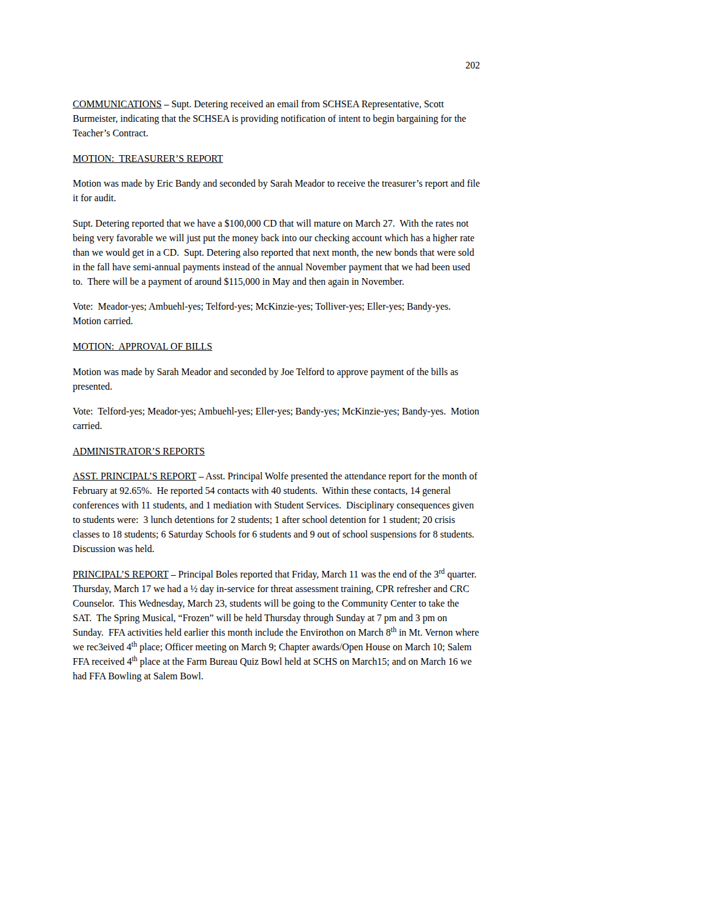202
COMMUNICATIONS – Supt. Detering received an email from SCHSEA Representative, Scott Burmeister, indicating that the SCHSEA is providing notification of intent to begin bargaining for the Teacher’s Contract.
MOTION: TREASURER’S REPORT
Motion was made by Eric Bandy and seconded by Sarah Meador to receive the treasurer’s report and file it for audit.
Supt. Detering reported that we have a $100,000 CD that will mature on March 27. With the rates not being very favorable we will just put the money back into our checking account which has a higher rate than we would get in a CD. Supt. Detering also reported that next month, the new bonds that were sold in the fall have semi-annual payments instead of the annual November payment that we had been used to. There will be a payment of around $115,000 in May and then again in November.
Vote: Meador-yes; Ambuehl-yes; Telford-yes; McKinzie-yes; Tolliver-yes; Eller-yes; Bandy-yes. Motion carried.
MOTION: APPROVAL OF BILLS
Motion was made by Sarah Meador and seconded by Joe Telford to approve payment of the bills as presented.
Vote: Telford-yes; Meador-yes; Ambuehl-yes; Eller-yes; Bandy-yes; McKinzie-yes; Bandy-yes. Motion carried.
ADMINISTRATOR’S REPORTS
ASST. PRINCIPAL’S REPORT – Asst. Principal Wolfe presented the attendance report for the month of February at 92.65%. He reported 54 contacts with 40 students. Within these contacts, 14 general conferences with 11 students, and 1 mediation with Student Services. Disciplinary consequences given to students were: 3 lunch detentions for 2 students; 1 after school detention for 1 student; 20 crisis classes to 18 students; 6 Saturday Schools for 6 students and 9 out of school suspensions for 8 students. Discussion was held.
PRINCIPAL’S REPORT – Principal Boles reported that Friday, March 11 was the end of the 3rd quarter. Thursday, March 17 we had a ½ day in-service for threat assessment training, CPR refresher and CRC Counselor. This Wednesday, March 23, students will be going to the Community Center to take the SAT. The Spring Musical, “Frozen” will be held Thursday through Sunday at 7 pm and 3 pm on Sunday. FFA activities held earlier this month include the Envirothon on March 8th in Mt. Vernon where we rec3eived 4th place; Officer meeting on March 9; Chapter awards/Open House on March 10; Salem FFA received 4th place at the Farm Bureau Quiz Bowl held at SCHS on March15; and on March 16 we had FFA Bowling at Salem Bowl.